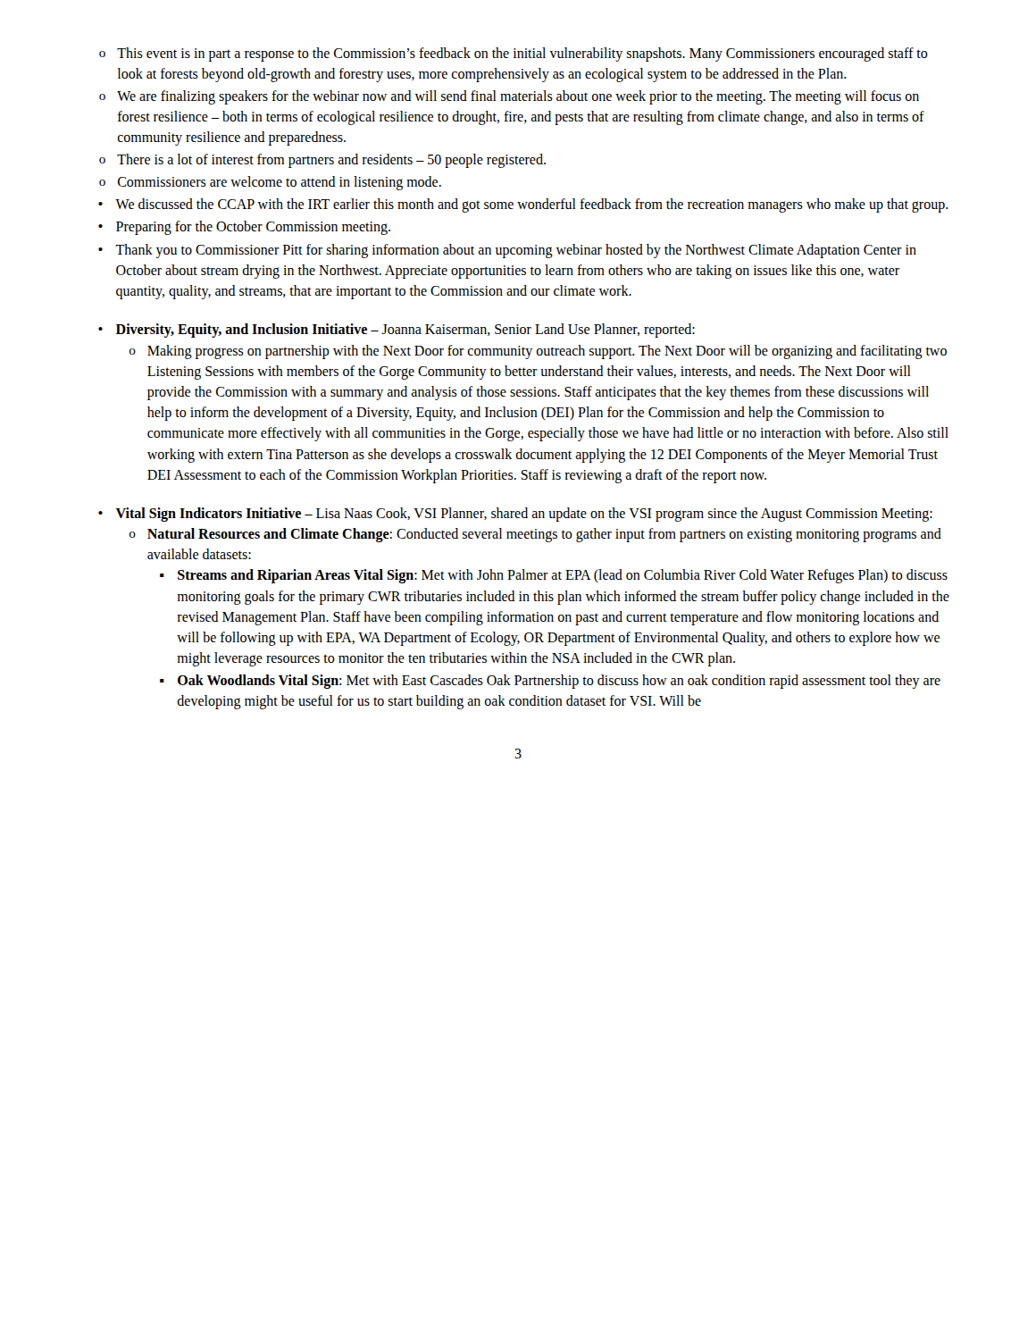This event is in part a response to the Commission’s feedback on the initial vulnerability snapshots. Many Commissioners encouraged staff to look at forests beyond old-growth and forestry uses, more comprehensively as an ecological system to be addressed in the Plan.
We are finalizing speakers for the webinar now and will send final materials about one week prior to the meeting. The meeting will focus on forest resilience – both in terms of ecological resilience to drought, fire, and pests that are resulting from climate change, and also in terms of community resilience and preparedness.
There is a lot of interest from partners and residents – 50 people registered.
Commissioners are welcome to attend in listening mode.
We discussed the CCAP with the IRT earlier this month and got some wonderful feedback from the recreation managers who make up that group.
Preparing for the October Commission meeting.
Thank you to Commissioner Pitt for sharing information about an upcoming webinar hosted by the Northwest Climate Adaptation Center in October about stream drying in the Northwest. Appreciate opportunities to learn from others who are taking on issues like this one, water quantity, quality, and streams, that are important to the Commission and our climate work.
Diversity, Equity, and Inclusion Initiative – Joanna Kaiserman, Senior Land Use Planner, reported:
Making progress on partnership with the Next Door for community outreach support. The Next Door will be organizing and facilitating two Listening Sessions with members of the Gorge Community to better understand their values, interests, and needs. The Next Door will provide the Commission with a summary and analysis of those sessions. Staff anticipates that the key themes from these discussions will help to inform the development of a Diversity, Equity, and Inclusion (DEI) Plan for the Commission and help the Commission to communicate more effectively with all communities in the Gorge, especially those we have had little or no interaction with before. Also still working with extern Tina Patterson as she develops a crosswalk document applying the 12 DEI Components of the Meyer Memorial Trust DEI Assessment to each of the Commission Workplan Priorities. Staff is reviewing a draft of the report now.
Vital Sign Indicators Initiative – Lisa Naas Cook, VSI Planner, shared an update on the VSI program since the August Commission Meeting:
Natural Resources and Climate Change: Conducted several meetings to gather input from partners on existing monitoring programs and available datasets:
Streams and Riparian Areas Vital Sign: Met with John Palmer at EPA (lead on Columbia River Cold Water Refuges Plan) to discuss monitoring goals for the primary CWR tributaries included in this plan which informed the stream buffer policy change included in the revised Management Plan. Staff have been compiling information on past and current temperature and flow monitoring locations and will be following up with EPA, WA Department of Ecology, OR Department of Environmental Quality, and others to explore how we might leverage resources to monitor the ten tributaries within the NSA included in the CWR plan.
Oak Woodlands Vital Sign: Met with East Cascades Oak Partnership to discuss how an oak condition rapid assessment tool they are developing might be useful for us to start building an oak condition dataset for VSI. Will be
3